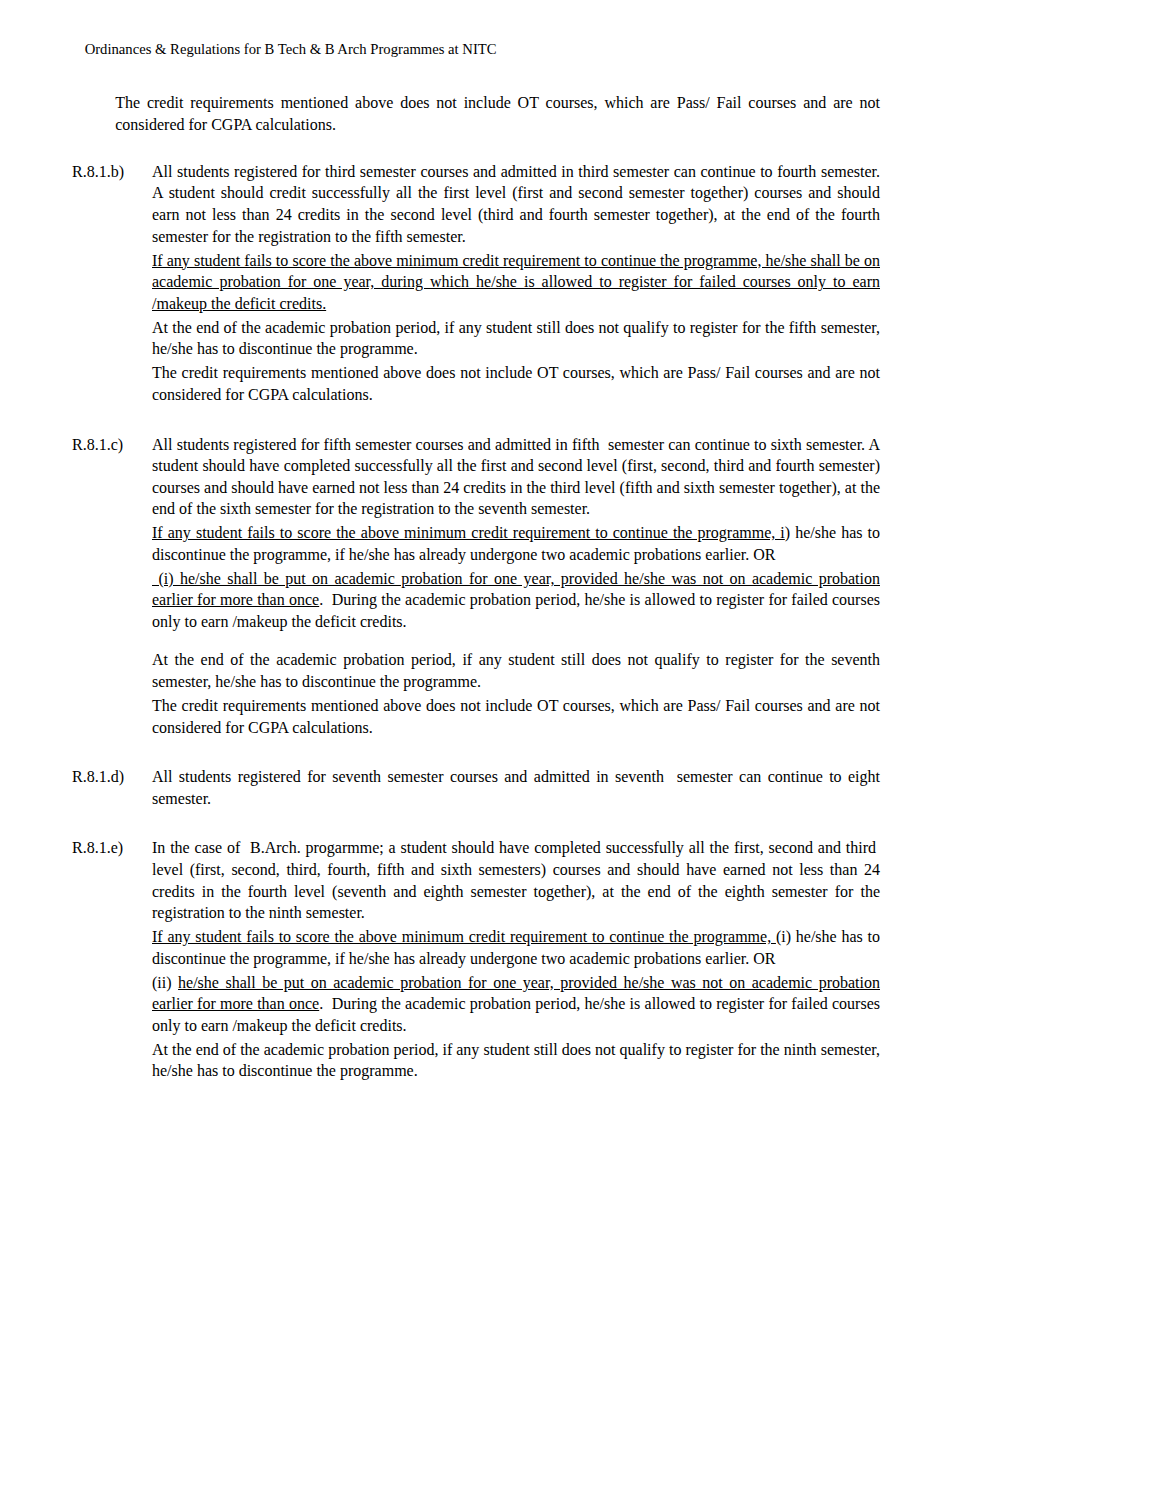Ordinances & Regulations for B Tech & B Arch Programmes at NITC
The credit requirements mentioned above does not include OT courses, which are Pass/ Fail courses and are not considered for CGPA calculations.
R.8.1.b)
All students registered for third semester courses and admitted in third semester can continue to fourth semester. A student should credit successfully all the first level (first and second semester together) courses and should earn not less than 24 credits in the second level (third and fourth semester together), at the end of the fourth semester for the registration to the fifth semester.
If any student fails to score the above minimum credit requirement to continue the programme, he/she shall be on academic probation for one year, during which he/she is allowed to register for failed courses only to earn /makeup the deficit credits.
At the end of the academic probation period, if any student still does not qualify to register for the fifth semester, he/she has to discontinue the programme.
The credit requirements mentioned above does not include OT courses, which are Pass/ Fail courses and are not considered for CGPA calculations.
R.8.1.c)
All students registered for fifth semester courses and admitted in fifth semester can continue to sixth semester. A student should have completed successfully all the first and second level (first, second, third and fourth semester) courses and should have earned not less than 24 credits in the third level (fifth and sixth semester together), at the end of the sixth semester for the registration to the seventh semester.
If any student fails to score the above minimum credit requirement to continue the programme, i) he/she has to discontinue the programme, if he/she has already undergone two academic probations earlier. OR
(i) he/she shall be put on academic probation for one year, provided he/she was not on academic probation earlier for more than once. During the academic probation period, he/she is allowed to register for failed courses only to earn /makeup the deficit credits.
At the end of the academic probation period, if any student still does not qualify to register for the seventh semester, he/she has to discontinue the programme.
The credit requirements mentioned above does not include OT courses, which are Pass/ Fail courses and are not considered for CGPA calculations.
R.8.1.d)
All students registered for seventh semester courses and admitted in seventh semester can continue to eight semester.
R.8.1.e)
In the case of B.Arch. progarmme; a student should have completed successfully all the first, second and third level (first, second, third, fourth, fifth and sixth semesters) courses and should have earned not less than 24 credits in the fourth level (seventh and eighth semester together), at the end of the eighth semester for the registration to the ninth semester.
If any student fails to score the above minimum credit requirement to continue the programme, (i) he/she has to discontinue the programme, if he/she has already undergone two academic probations earlier. OR
(ii) he/she shall be put on academic probation for one year, provided he/she was not on academic probation earlier for more than once. During the academic probation period, he/she is allowed to register for failed courses only to earn /makeup the deficit credits.
At the end of the academic probation period, if any student still does not qualify to register for the ninth semester, he/she has to discontinue the programme.